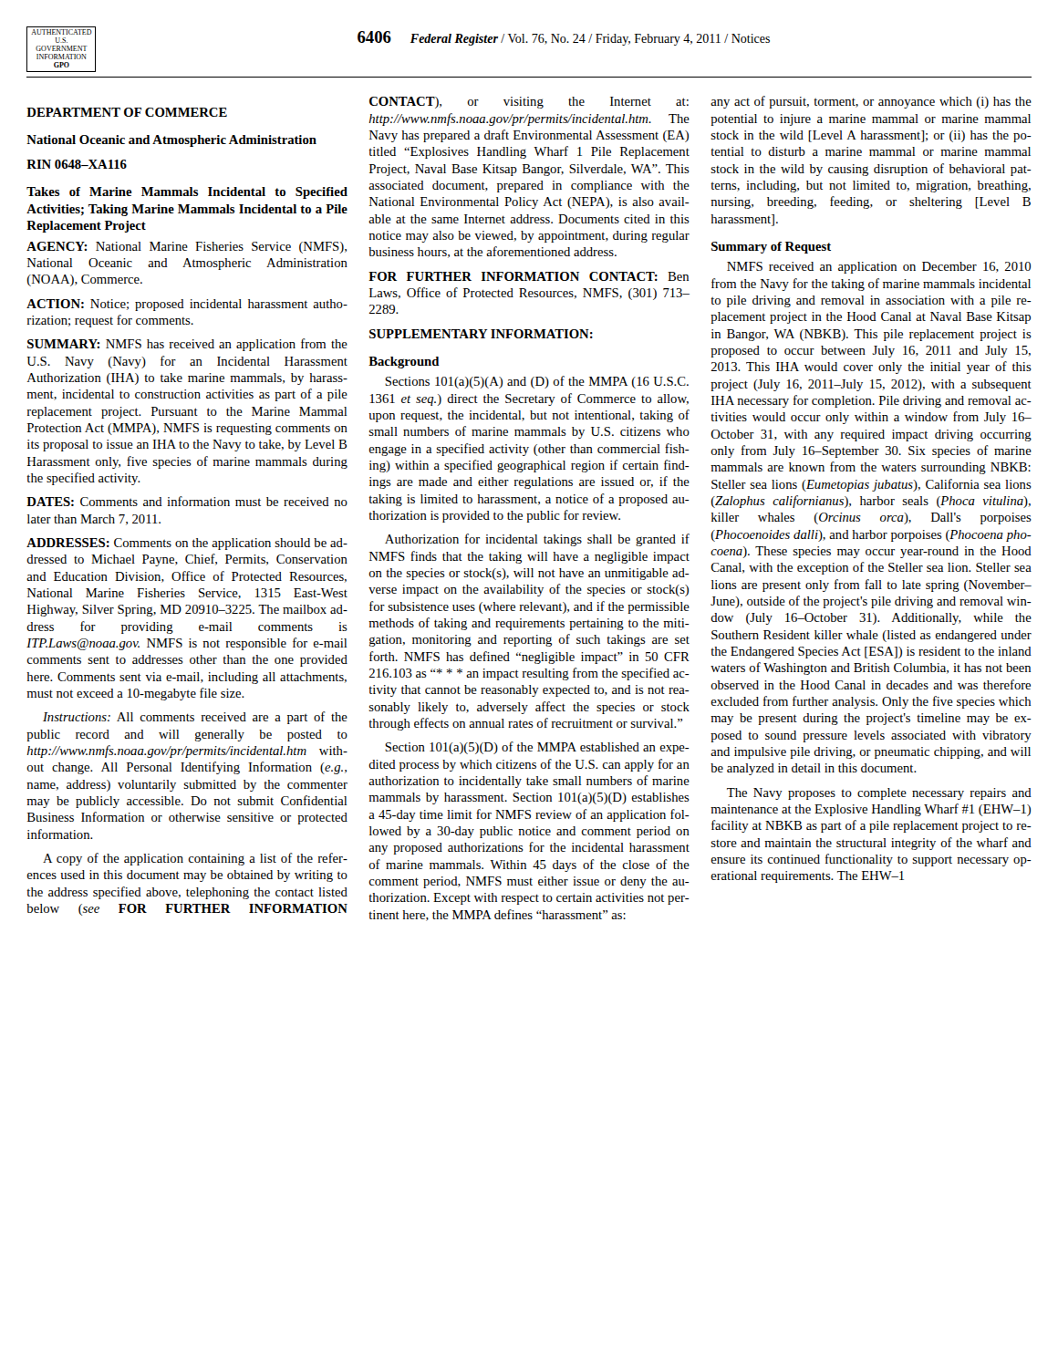AUTHENTICATED
U.S. GOVERNMENT
INFORMATION
GPO
6406 Federal Register / Vol. 76, No. 24 / Friday, February 4, 2011 / Notices
DEPARTMENT OF COMMERCE
National Oceanic and Atmospheric Administration
RIN 0648–XA116
Takes of Marine Mammals Incidental to Specified Activities; Taking Marine Mammals Incidental to a Pile Replacement Project
AGENCY: National Marine Fisheries Service (NMFS), National Oceanic and Atmospheric Administration (NOAA), Commerce.
ACTION: Notice; proposed incidental harassment authorization; request for comments.
SUMMARY: NMFS has received an application from the U.S. Navy (Navy) for an Incidental Harassment Authorization (IHA) to take marine mammals, by harassment, incidental to construction activities as part of a pile replacement project. Pursuant to the Marine Mammal Protection Act (MMPA), NMFS is requesting comments on its proposal to issue an IHA to the Navy to take, by Level B Harassment only, five species of marine mammals during the specified activity.
DATES: Comments and information must be received no later than March 7, 2011.
ADDRESSES: Comments on the application should be addressed to Michael Payne, Chief, Permits, Conservation and Education Division, Office of Protected Resources, National Marine Fisheries Service, 1315 East-West Highway, Silver Spring, MD 20910–3225. The mailbox address for providing e-mail comments is ITP.Laws@noaa.gov. NMFS is not responsible for e-mail comments sent to addresses other than the one provided here. Comments sent via e-mail, including all attachments, must not exceed a 10-megabyte file size.
Instructions: All comments received are a part of the public record and will generally be posted to http://www.nmfs.noaa.gov/pr/permits/incidental.htm without change. All Personal Identifying Information (e.g., name, address) voluntarily submitted by the commenter may be publicly accessible. Do not submit Confidential Business Information or otherwise sensitive or protected information.
A copy of the application containing a list of the references used in this document may be obtained by writing to the address specified above, telephoning the contact listed below (see FOR FURTHER INFORMATION CONTACT), or visiting the Internet at: http://www.nmfs.noaa.gov/pr/permits/incidental.htm. The Navy has prepared a draft Environmental Assessment (EA) titled “Explosives Handling Wharf 1 Pile Replacement Project, Naval Base Kitsap Bangor, Silverdale, WA”. This associated document, prepared in compliance with the National Environmental Policy Act (NEPA), is also available at the same Internet address. Documents cited in this notice may also be viewed, by appointment, during regular business hours, at the aforementioned address.
FOR FURTHER INFORMATION CONTACT: Ben Laws, Office of Protected Resources, NMFS, (301) 713–2289.
SUPPLEMENTARY INFORMATION:
Background
Sections 101(a)(5)(A) and (D) of the MMPA (16 U.S.C. 1361 et seq.) direct the Secretary of Commerce to allow, upon request, the incidental, but not intentional, taking of small numbers of marine mammals by U.S. citizens who engage in a specified activity (other than commercial fishing) within a specified geographical region if certain findings are made and either regulations are issued or, if the taking is limited to harassment, a notice of a proposed authorization is provided to the public for review.
Authorization for incidental takings shall be granted if NMFS finds that the taking will have a negligible impact on the species or stock(s), will not have an unmitigable adverse impact on the availability of the species or stock(s) for subsistence uses (where relevant), and if the permissible methods of taking and requirements pertaining to the mitigation, monitoring and reporting of such takings are set forth. NMFS has defined “negligible impact” in 50 CFR 216.103 as “* * * an impact resulting from the specified activity that cannot be reasonably expected to, and is not reasonably likely to, adversely affect the species or stock through effects on annual rates of recruitment or survival.”
Section 101(a)(5)(D) of the MMPA established an expedited process by which citizens of the U.S. can apply for an authorization to incidentally take small numbers of marine mammals by harassment. Section 101(a)(5)(D) establishes a 45-day time limit for NMFS review of an application followed by a 30-day public notice and comment period on any proposed authorizations for the incidental harassment of marine mammals. Within 45 days of the close of the comment period, NMFS must either issue or deny the authorization. Except with respect to certain activities not pertinent here, the MMPA defines “harassment” as:
any act of pursuit, torment, or annoyance which (i) has the potential to injure a marine mammal or marine mammal stock in the wild [Level A harassment]; or (ii) has the potential to disturb a marine mammal or marine mammal stock in the wild by causing disruption of behavioral patterns, including, but not limited to, migration, breathing, nursing, breeding, feeding, or sheltering [Level B harassment].
Summary of Request
NMFS received an application on December 16, 2010 from the Navy for the taking of marine mammals incidental to pile driving and removal in association with a pile replacement project in the Hood Canal at Naval Base Kitsap in Bangor, WA (NBKB). This pile replacement project is proposed to occur between July 16, 2011 and July 15, 2013. This IHA would cover only the initial year of this project (July 16, 2011–July 15, 2012), with a subsequent IHA necessary for completion. Pile driving and removal activities would occur only within a window from July 16–October 31, with any required impact driving occurring only from July 16–September 30. Six species of marine mammals are known from the waters surrounding NBKB: Steller sea lions (Eumetopias jubatus), California sea lions (Zalophus californianus), harbor seals (Phoca vitulina), killer whales (Orcinus orca), Dall's porpoises (Phocoenoides dalli), and harbor porpoises (Phocoena phocoena). These species may occur year-round in the Hood Canal, with the exception of the Steller sea lion. Steller sea lions are present only from fall to late spring (November–June), outside of the project's pile driving and removal window (July 16–October 31). Additionally, while the Southern Resident killer whale (listed as endangered under the Endangered Species Act [ESA]) is resident to the inland waters of Washington and British Columbia, it has not been observed in the Hood Canal in decades and was therefore excluded from further analysis. Only the five species which may be present during the project's timeline may be exposed to sound pressure levels associated with vibratory and impulsive pile driving, or pneumatic chipping, and will be analyzed in detail in this document.
The Navy proposes to complete necessary repairs and maintenance at the Explosive Handling Wharf #1 (EHW–1) facility at NBKB as part of a pile replacement project to restore and maintain the structural integrity of the wharf and ensure its continued functionality to support necessary operational requirements. The EHW–1